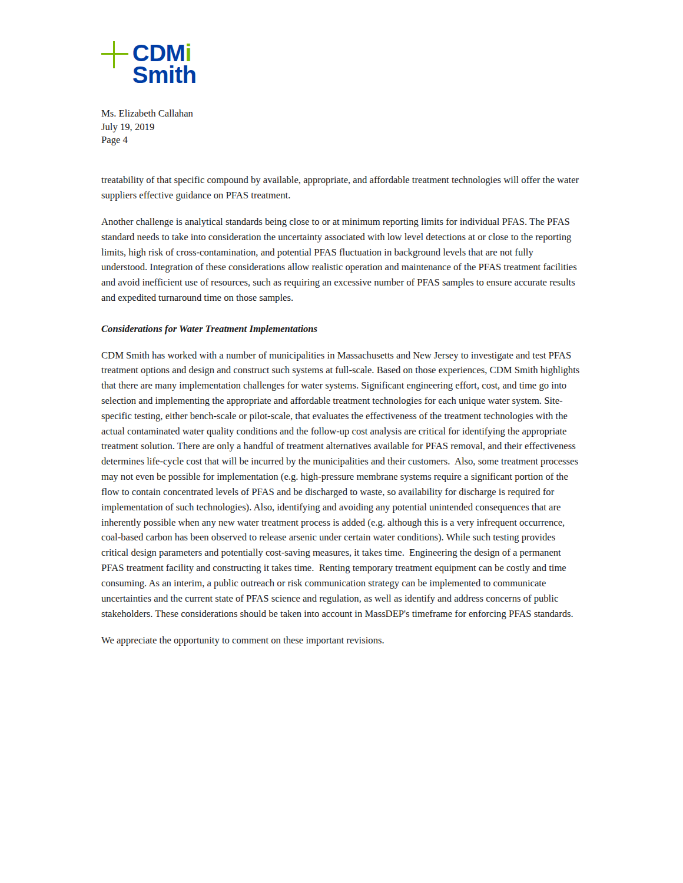CDMi Smith
Ms. Elizabeth Callahan
July 19, 2019
Page 4
treatability of that specific compound by available, appropriate, and affordable treatment technologies will offer the water suppliers effective guidance on PFAS treatment.
Another challenge is analytical standards being close to or at minimum reporting limits for individual PFAS. The PFAS standard needs to take into consideration the uncertainty associated with low level detections at or close to the reporting limits, high risk of cross-contamination, and potential PFAS fluctuation in background levels that are not fully understood. Integration of these considerations allow realistic operation and maintenance of the PFAS treatment facilities and avoid inefficient use of resources, such as requiring an excessive number of PFAS samples to ensure accurate results and expedited turnaround time on those samples.
Considerations for Water Treatment Implementations
CDM Smith has worked with a number of municipalities in Massachusetts and New Jersey to investigate and test PFAS treatment options and design and construct such systems at full-scale. Based on those experiences, CDM Smith highlights that there are many implementation challenges for water systems. Significant engineering effort, cost, and time go into selection and implementing the appropriate and affordable treatment technologies for each unique water system. Site-specific testing, either bench-scale or pilot-scale, that evaluates the effectiveness of the treatment technologies with the actual contaminated water quality conditions and the follow-up cost analysis are critical for identifying the appropriate treatment solution. There are only a handful of treatment alternatives available for PFAS removal, and their effectiveness determines life-cycle cost that will be incurred by the municipalities and their customers. Also, some treatment processes may not even be possible for implementation (e.g. high-pressure membrane systems require a significant portion of the flow to contain concentrated levels of PFAS and be discharged to waste, so availability for discharge is required for implementation of such technologies). Also, identifying and avoiding any potential unintended consequences that are inherently possible when any new water treatment process is added (e.g. although this is a very infrequent occurrence, coal-based carbon has been observed to release arsenic under certain water conditions). While such testing provides critical design parameters and potentially cost-saving measures, it takes time. Engineering the design of a permanent PFAS treatment facility and constructing it takes time. Renting temporary treatment equipment can be costly and time consuming. As an interim, a public outreach or risk communication strategy can be implemented to communicate uncertainties and the current state of PFAS science and regulation, as well as identify and address concerns of public stakeholders. These considerations should be taken into account in MassDEP's timeframe for enforcing PFAS standards.
We appreciate the opportunity to comment on these important revisions.